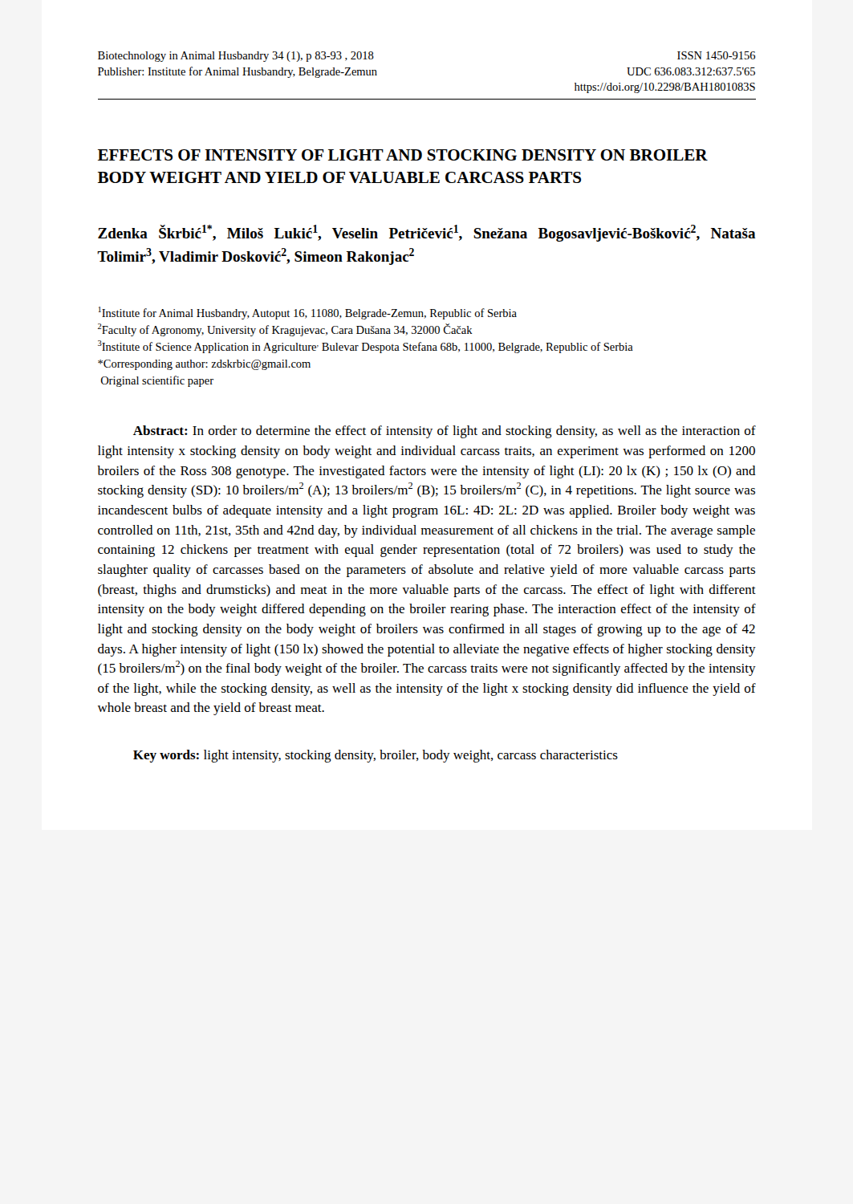Biotechnology in Animal Husbandry 34 (1), p 83-93 , 2018
Publisher: Institute for Animal Husbandry, Belgrade-Zemun
ISSN 1450-9156
UDC 636.083.312:637.5'65
https://doi.org/10.2298/BAH1801083S
Effects of intensity of light and stocking density on broiler body weight and yield of valuable carcass parts
Zdenka Škrbić1*, Miloš Lukić1, Veselin Petričević1, Snežana Bogosavljević-Bošković2, Nataša Tolimir3, Vladimir Dosković2, Simeon Rakonjac2
1Institute for Animal Husbandry, Autoput 16, 11080, Belgrade-Zemun, Republic of Serbia
2Faculty of Agronomy, University of Kragujevac, Cara Dušana 34, 32000 Čačak
3Institute of Science Application in Agriculture, Bulevar Despota Stefana 68b, 11000, Belgrade, Republic of Serbia
*Corresponding author: zdskrbic@gmail.com
Original scientific paper
Abstract: In order to determine the effect of intensity of light and stocking density, as well as the interaction of light intensity x stocking density on body weight and individual carcass traits, an experiment was performed on 1200 broilers of the Ross 308 genotype. The investigated factors were the intensity of light (LI): 20 lx (K) ; 150 lx (O) and stocking density (SD): 10 broilers/m2 (A); 13 broilers/m2 (B); 15 broilers/m2 (C), in 4 repetitions. The light source was incandescent bulbs of adequate intensity and a light program 16L: 4D: 2L: 2D was applied. Broiler body weight was controlled on 11th, 21st, 35th and 42nd day, by individual measurement of all chickens in the trial. The average sample containing 12 chickens per treatment with equal gender representation (total of 72 broilers) was used to study the slaughter quality of carcasses based on the parameters of absolute and relative yield of more valuable carcass parts (breast, thighs and drumsticks) and meat in the more valuable parts of the carcass. The effect of light with different intensity on the body weight differed depending on the broiler rearing phase. The interaction effect of the intensity of light and stocking density on the body weight of broilers was confirmed in all stages of growing up to the age of 42 days. A higher intensity of light (150 lx) showed the potential to alleviate the negative effects of higher stocking density (15 broilers/m2) on the final body weight of the broiler. The carcass traits were not significantly affected by the intensity of the light, while the stocking density, as well as the intensity of the light x stocking density did influence the yield of whole breast and the yield of breast meat.
Key words: light intensity, stocking density, broiler, body weight, carcass characteristics